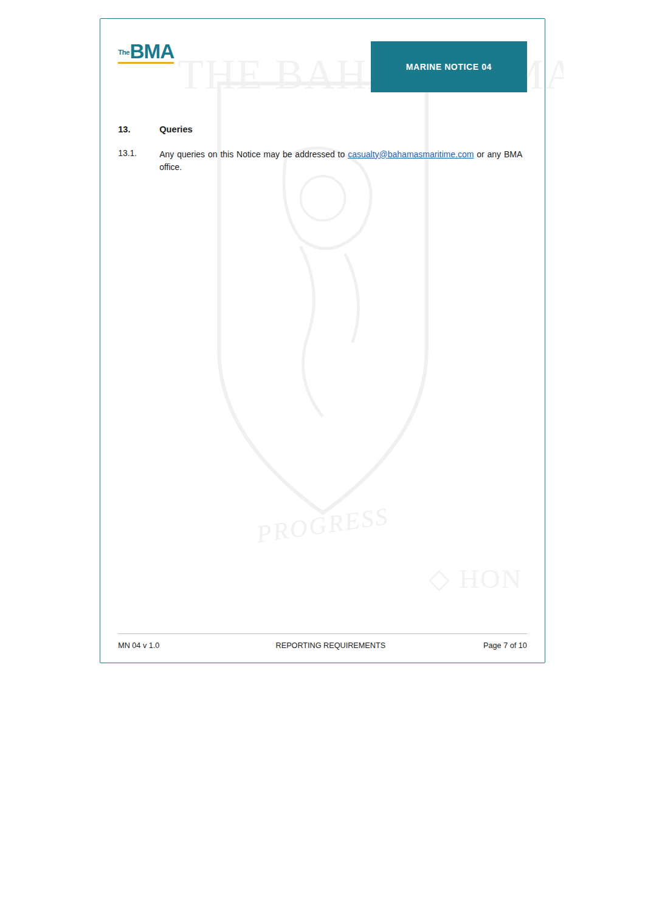THE BAHAMAS MAR
PROGRESS
◇ HON
The BMA
MARINE NOTICE 04
13.
Queries
13.1.
Any queries on this Notice may be addressed to casualty@bahamasmaritime.com or any BMA office.
MN 04 v 1.0
REPORTING REQUIREMENTS
Page 7 of 10